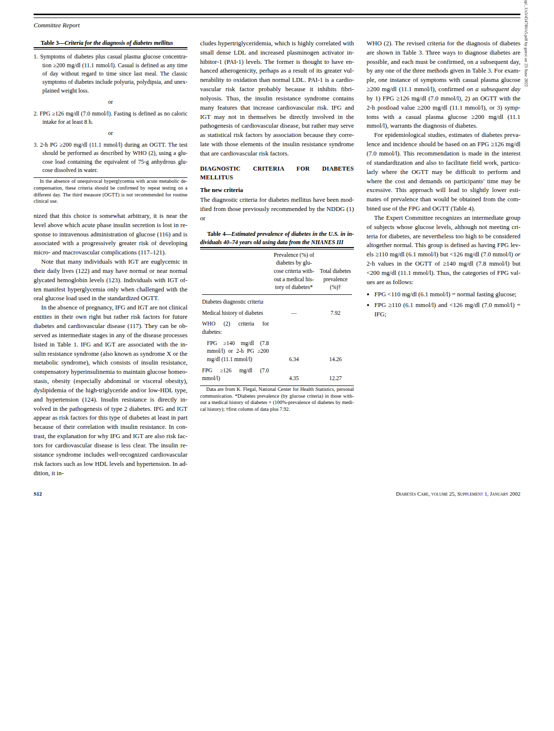Committee Report
Downloaded from http://diabetesjournals.org/care/article-pdf/25/suppl_1/s5/454786/s5.pdf by guest on 25 June 2022
Table 3—Criteria for the diagnosis of diabetes mellitus
1. Symptoms of diabetes plus casual plasma glucose concentration ≥200 mg/dl (11.1 mmol/l). Casual is defined as any time of day without regard to time since last meal. The classic symptoms of diabetes include polyuria, polydipsia, and unexplained weight loss.
or
2. FPG ≥126 mg/dl (7.0 mmol/l). Fasting is defined as no caloric intake for at least 8 h.
or
3. 2-h PG ≥200 mg/dl (11.1 mmol/l) during an OGTT. The test should be performed as described by WHO (2), using a glucose load containing the equivalent of 75-g anhydrous glucose dissolved in water.
In the absence of unequivocal hyperglycemia with acute metabolic decompensation, these criteria should be confirmed by repeat testing on a different day. The third measure (OGTT) is not recommended for routine clinical use.
nized that this choice is somewhat arbitrary, it is near the level above which acute phase insulin secretion is lost in response to intravenous administration of glucose (116) and is associated with a progressively greater risk of developing micro- and macrovascular complications (117–121).
Note that many individuals with IGT are euglycemic in their daily lives (122) and may have normal or near normal glycated hemoglobin levels (123). Individuals with IGT often manifest hyperglycemia only when challenged with the oral glucose load used in the standardized OGTT.
In the absence of pregnancy, IFG and IGT are not clinical entities in their own right but rather risk factors for future diabetes and cardiovascular disease (117). They can be observed as intermediate stages in any of the disease processes listed in Table 1. IFG and IGT are associated with the insulin resistance syndrome (also known as syndrome X or the metabolic syndrome), which consists of insulin resistance, compensatory hyperinsulinemia to maintain glucose homeostasis, obesity (especially abdominal or visceral obesity), dyslipidemia of the high-triglyceride and/or low-HDL type, and hypertension (124). Insulin resistance is directly involved in the pathogenesis of type 2 diabetes. IFG and IGT appear as risk factors for this type of diabetes at least in part because of their correlation with insulin resistance. In contrast, the explanation for why IFG and IGT are also risk factors for cardiovascular disease is less clear. The insulin resistance syndrome includes well-recognized cardiovascular risk factors such as low HDL levels and hypertension. In addition, it in-
cludes hypertriglyceridemia, which is highly correlated with small dense LDL and increased plasminogen activator inhibitor-1 (PAI-1) levels. The former is thought to have enhanced atherogenicity, perhaps as a result of its greater vulnerability to oxidation than normal LDL. PAI-1 is a cardiovascular risk factor probably because it inhibits fibrinolyosis. Thus, the insulin resistance syndrome contains many features that increase cardiovascular risk. IFG and IGT may not in themselves be directly involved in the pathogenesis of cardiovascular disease, but rather may serve as statistical risk factors by association because they correlate with those elements of the insulin resistance syndrome that are cardiovascular risk factors.
Diagnostic criteria for diabetes mellitus
The new criteria
The diagnostic criteria for diabetes mellitus have been modified from those previously recommended by the NDDG (1) or
Table 4—Estimated prevalence of diabetes in the U.S. in individuals 40–74 years old using data from the NHANES III
| | Prevalence (%) of diabetes by glucose criteria without a medical history of diabetes* | Total diabetes prevalence (%)† |
| --- | --- | --- |
| Diabetes diagnostic criteria | | |
| Medical history of diabetes | — | 7.92 |
| WHO (2) criteria for diabetes: | | |
| FPG ≥140 mg/dl (7.8 mmol/l) or 2-h PG ≥200 mg/dl (11.1 mmol/l) | 6.34 | 14.26 |
| FPG ≥126 mg/dl (7.0 mmol/l) | 4.35 | 12.27 |
Data are from K. Flegal, National Center for Health Statistics, personal communication. *Diabetes prevalence (by glucose criteria) in those without a medical history of diabetes × (100%-prevalence of diabetes by medical history); †first column of data plus 7.92.
WHO (2). The revised criteria for the diagnosis of diabetes are shown in Table 3. Three ways to diagnose diabetes are possible, and each must be confirmed, on a subsequent day, by any one of the three methods given in Table 3. For example, one instance of symptoms with casual plasma glucose ≥200 mg/dl (11.1 mmol/l), confirmed on a subsequent day by 1) FPG ≥126 mg/dl (7.0 mmol/l), 2) an OGTT with the 2-h postload value ≥200 mg/dl (11.1 mmol/l), or 3) symptoms with a casual plasma glucose ≥200 mg/dl (11.1 mmol/l), warrants the diagnosis of diabetes.
For epidemiological studies, estimates of diabetes prevalence and incidence should be based on an FPG ≥126 mg/dl (7.0 mmol/l). This recommendation is made in the interest of standardization and also to facilitate field work, particularly where the OGTT may be difficult to perform and where the cost and demands on participants' time may be excessive. This approach will lead to slightly lower estimates of prevalence than would be obtained from the combined use of the FPG and OGTT (Table 4).
The Expert Committee recognizes an intermediate group of subjects whose glucose levels, although not meeting criteria for diabetes, are nevertheless too high to be considered altogether normal. This group is defined as having FPG levels ≥110 mg/dl (6.1 mmol/l) but <126 mg/dl (7.0 mmol/l) or 2-h values in the OGTT of ≥140 mg/dl (7.8 mmol/l) but <200 mg/dl (11.1 mmol/l). Thus, the categories of FPG values are as follows:
FPG <110 mg/dl (6.1 mmol/l) = normal fasting glucose;
FPG ≥110 (6.1 mmol/l) and <126 mg/dl (7.0 mmol/l) = IFG;
S12
Diabetes Care, volume 25, Supplement 1, January 2002